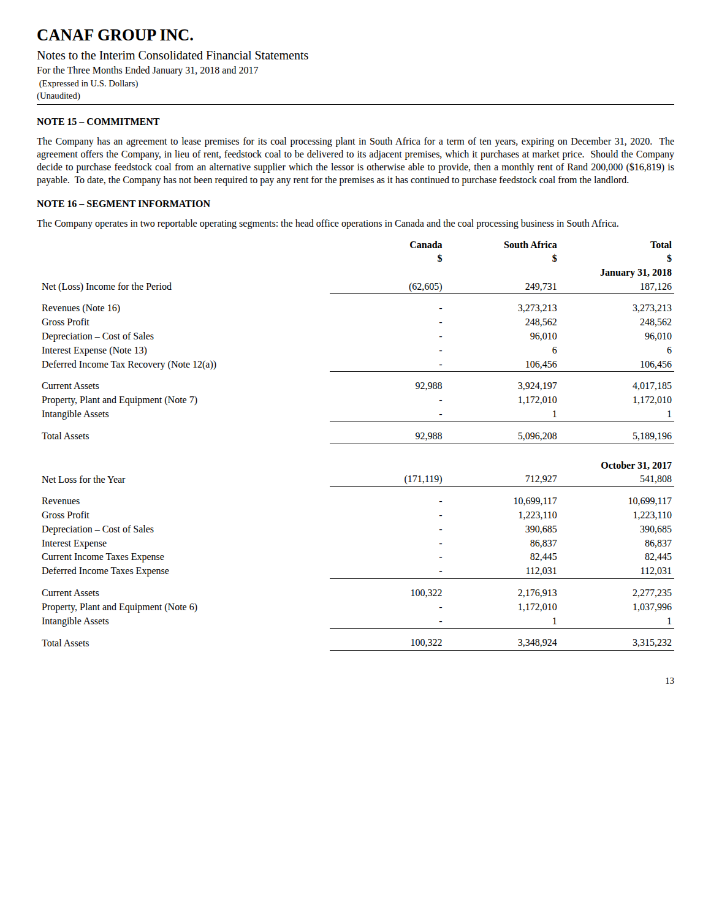CANAF GROUP INC.
Notes to the Interim Consolidated Financial Statements
For the Three Months Ended January 31, 2018 and 2017
(Expressed in U.S. Dollars)
(Unaudited)
NOTE 15 – COMMITMENT
The Company has an agreement to lease premises for its coal processing plant in South Africa for a term of ten years, expiring on December 31, 2020. The agreement offers the Company, in lieu of rent, feedstock coal to be delivered to its adjacent premises, which it purchases at market price. Should the Company decide to purchase feedstock coal from an alternative supplier which the lessor is otherwise able to provide, then a monthly rent of Rand 200,000 ($16,819) is payable. To date, the Company has not been required to pay any rent for the premises as it has continued to purchase feedstock coal from the landlord.
NOTE 16 – SEGMENT INFORMATION
The Company operates in two reportable operating segments: the head office operations in Canada and the coal processing business in South Africa.
| | Canada | South Africa | Total |
| --- | --- | --- | --- |
| | $ | $ | $ |
| January 31, 2018 |
| Net (Loss) Income for the Period | (62,605) | 249,731 | 187,126 |
| Revenues (Note 16) | - | 3,273,213 | 3,273,213 |
| Gross Profit | - | 248,562 | 248,562 |
| Depreciation – Cost of Sales | - | 96,010 | 96,010 |
| Interest Expense (Note 13) | - | 6 | 6 |
| Deferred Income Tax Recovery (Note 12(a)) | - | 106,456 | 106,456 |
| Current Assets | 92,988 | 3,924,197 | 4,017,185 |
| Property, Plant and Equipment (Note 7) | - | 1,172,010 | 1,172,010 |
| Intangible Assets | - | 1 | 1 |
| Total Assets | 92,988 | 5,096,208 | 5,189,196 |
| October 31, 2017 |
| Net Loss for the Year | (171,119) | 712,927 | 541,808 |
| Revenues | - | 10,699,117 | 10,699,117 |
| Gross Profit | - | 1,223,110 | 1,223,110 |
| Depreciation – Cost of Sales | - | 390,685 | 390,685 |
| Interest Expense | - | 86,837 | 86,837 |
| Current Income Taxes Expense | - | 82,445 | 82,445 |
| Deferred Income Taxes Expense | - | 112,031 | 112,031 |
| Current Assets | 100,322 | 2,176,913 | 2,277,235 |
| Property, Plant and Equipment (Note 6) | - | 1,172,010 | 1,037,996 |
| Intangible Assets | - | 1 | 1 |
| Total Assets | 100,322 | 3,348,924 | 3,315,232 |
13